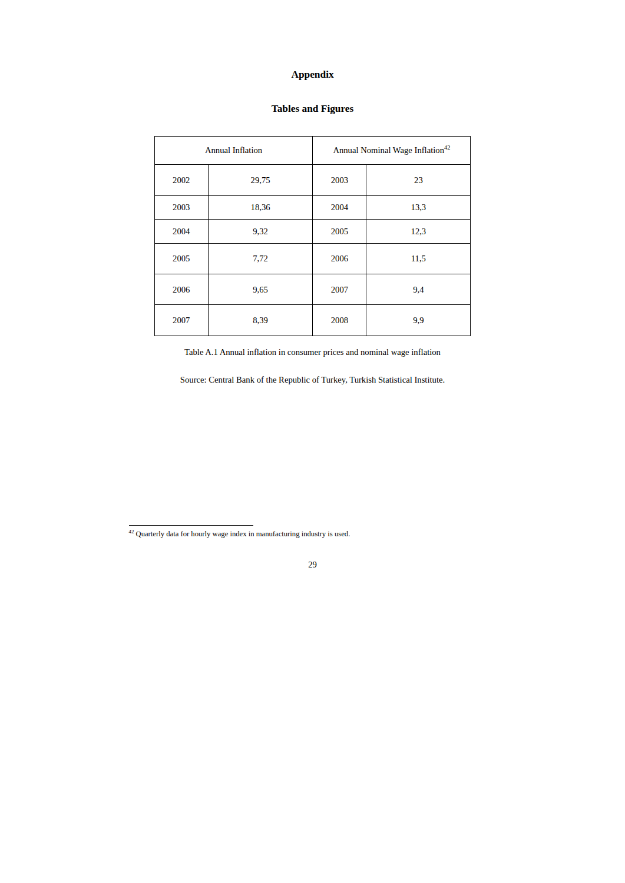Appendix
Tables and Figures
| Annual Inflation | Annual Nominal Wage Inflation 42 |
| --- | --- |
| 2002 | 29,75 | 2003 | 23 |
| 2003 | 18,36 | 2004 | 13,3 |
| 2004 | 9,32 | 2005 | 12,3 |
| 2005 | 7,72 | 2006 | 11,5 |
| 2006 | 9,65 | 2007 | 9,4 |
| 2007 | 8,39 | 2008 | 9,9 |
Table A.1 Annual inflation in consumer prices and nominal wage inflation
Source: Central Bank of the Republic of Turkey, Turkish Statistical Institute.
42 Quarterly data for hourly wage index in manufacturing industry is used.
29